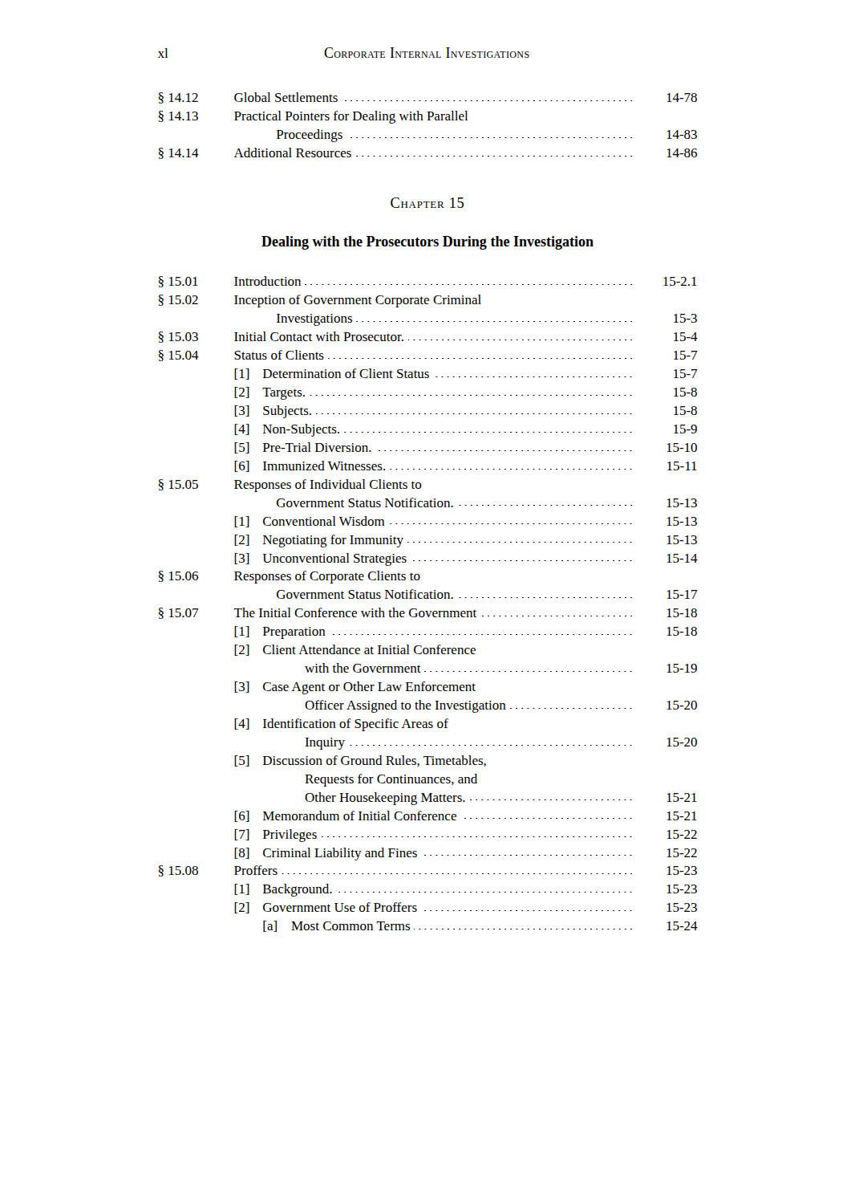xl
Corporate Internal Investigations
| § 14.12 | Global Settlements | 14-78 |
| § 14.13 | Practical Pointers for Dealing with Parallel | |
| | Proceedings | 14-83 |
| § 14.14 | Additional Resources | 14-86 |
Chapter 15
Dealing with the Prosecutors During the Investigation
| § 15.01 | Introduction | 15-2.1 |
| § 15.02 | Inception of Government Corporate Criminal | |
| | Investigations | 15-3 |
| § 15.03 | Initial Contact with Prosecutor. | 15-4 |
| § 15.04 | Status of Clients | 15-7 |
| | [1] | Determination of Client Status | 15-7 |
| | [2] | Targets. | 15-8 |
| | [3] | Subjects. | 15-8 |
| | [4] | Non-Subjects. | 15-9 |
| | [5] | Pre-Trial Diversion. | 15-10 |
| | [6] | Immunized Witnesses. | 15-11 |
| § 15.05 | Responses of Individual Clients to | |
| | Government Status Notification. | 15-13 |
| | [1] | Conventional Wisdom | 15-13 |
| | [2] | Negotiating for Immunity | 15-13 |
| | [3] | Unconventional Strategies | 15-14 |
| § 15.06 | Responses of Corporate Clients to | |
| | Government Status Notification. | 15-17 |
| § 15.07 | The Initial Conference with the Government | 15-18 |
| | [1] | Preparation | 15-18 |
| | [2] | Client Attendance at Initial Conference | |
| | | with the Government | 15-19 |
| | [3] | Case Agent or Other Law Enforcement | |
| | | Officer Assigned to the Investigation | 15-20 |
| | [4] | Identification of Specific Areas of | |
| | | Inquiry | 15-20 |
| | [5] | Discussion of Ground Rules, Timetables, | |
| | | Requests for Continuances, and | |
| | | Other Housekeeping Matters. | 15-21 |
| | [6] | Memorandum of Initial Conference | 15-21 |
| | [7] | Privileges | 15-22 |
| | [8] | Criminal Liability and Fines | 15-22 |
| § 15.08 | Proffers | 15-23 |
| | [1] | Background. | 15-23 |
| | [2] | Government Use of Proffers | 15-23 |
| | | [a] | Most Common Terms | 15-24 |